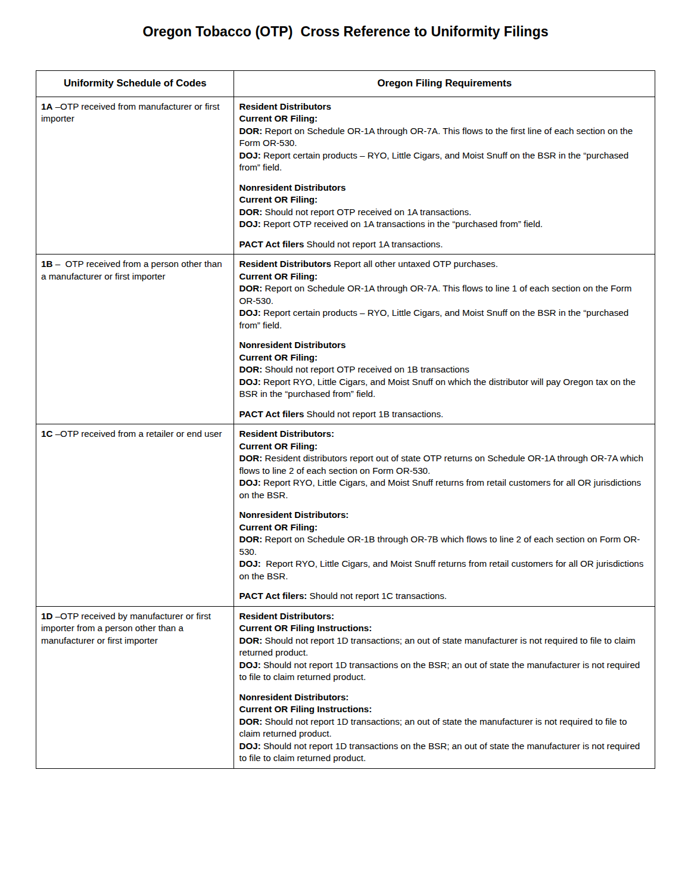Oregon Tobacco (OTP) Cross Reference to Uniformity Filings
| Uniformity Schedule of Codes | Oregon Filing Requirements |
| --- | --- |
| 1A –OTP received from manufacturer or first importer | Resident Distributors Current OR Filing: DOR: Report on Schedule OR-1A through OR-7A. This flows to the first line of each section on the Form OR-530. DOJ: Report certain products – RYO, Little Cigars, and Moist Snuff on the BSR in the “purchased from” field. Nonresident Distributors Current OR Filing: DOR: Should not report OTP received on 1A transactions. DOJ: Report OTP received on 1A transactions in the “purchased from” field. PACT Act filers Should not report 1A transactions. |
| 1B – OTP received from a person other than a manufacturer or first importer | Resident Distributors Report all other untaxed OTP purchases. Current OR Filing: DOR: Report on Schedule OR-1A through OR-7A. This flows to line 1 of each section on the Form OR-530. DOJ: Report certain products – RYO, Little Cigars, and Moist Snuff on the BSR in the “purchased from” field. Nonresident Distributors Current OR Filing: DOR: Should not report OTP received on 1B transactions DOJ: Report RYO, Little Cigars, and Moist Snuff on which the distributor will pay Oregon tax on the BSR in the “purchased from” field. PACT Act filers Should not report 1B transactions. |
| 1C –OTP received from a retailer or end user | Resident Distributors: Current OR Filing: DOR: Resident distributors report out of state OTP returns on Schedule OR-1A through OR-7A which flows to line 2 of each section on Form OR-530. DOJ: Report RYO, Little Cigars, and Moist Snuff returns from retail customers for all OR jurisdictions on the BSR. Nonresident Distributors: Current OR Filing: DOR: Report on Schedule OR-1B through OR-7B which flows to line 2 of each section on Form OR-530. DOJ: Report RYO, Little Cigars, and Moist Snuff returns from retail customers for all OR jurisdictions on the BSR. PACT Act filers: Should not report 1C transactions. |
| 1D –OTP received by manufacturer or first importer from a person other than a manufacturer or first importer | Resident Distributors: Current OR Filing Instructions: DOR: Should not report 1D transactions; an out of state manufacturer is not required to file to claim returned product. DOJ: Should not report 1D transactions on the BSR; an out of state the manufacturer is not required to file to claim returned product. Nonresident Distributors: Current OR Filing Instructions: DOR: Should not report 1D transactions; an out of state the manufacturer is not required to file to claim returned product. DOJ: Should not report 1D transactions on the BSR; an out of state the manufacturer is not required to file to claim returned product. |